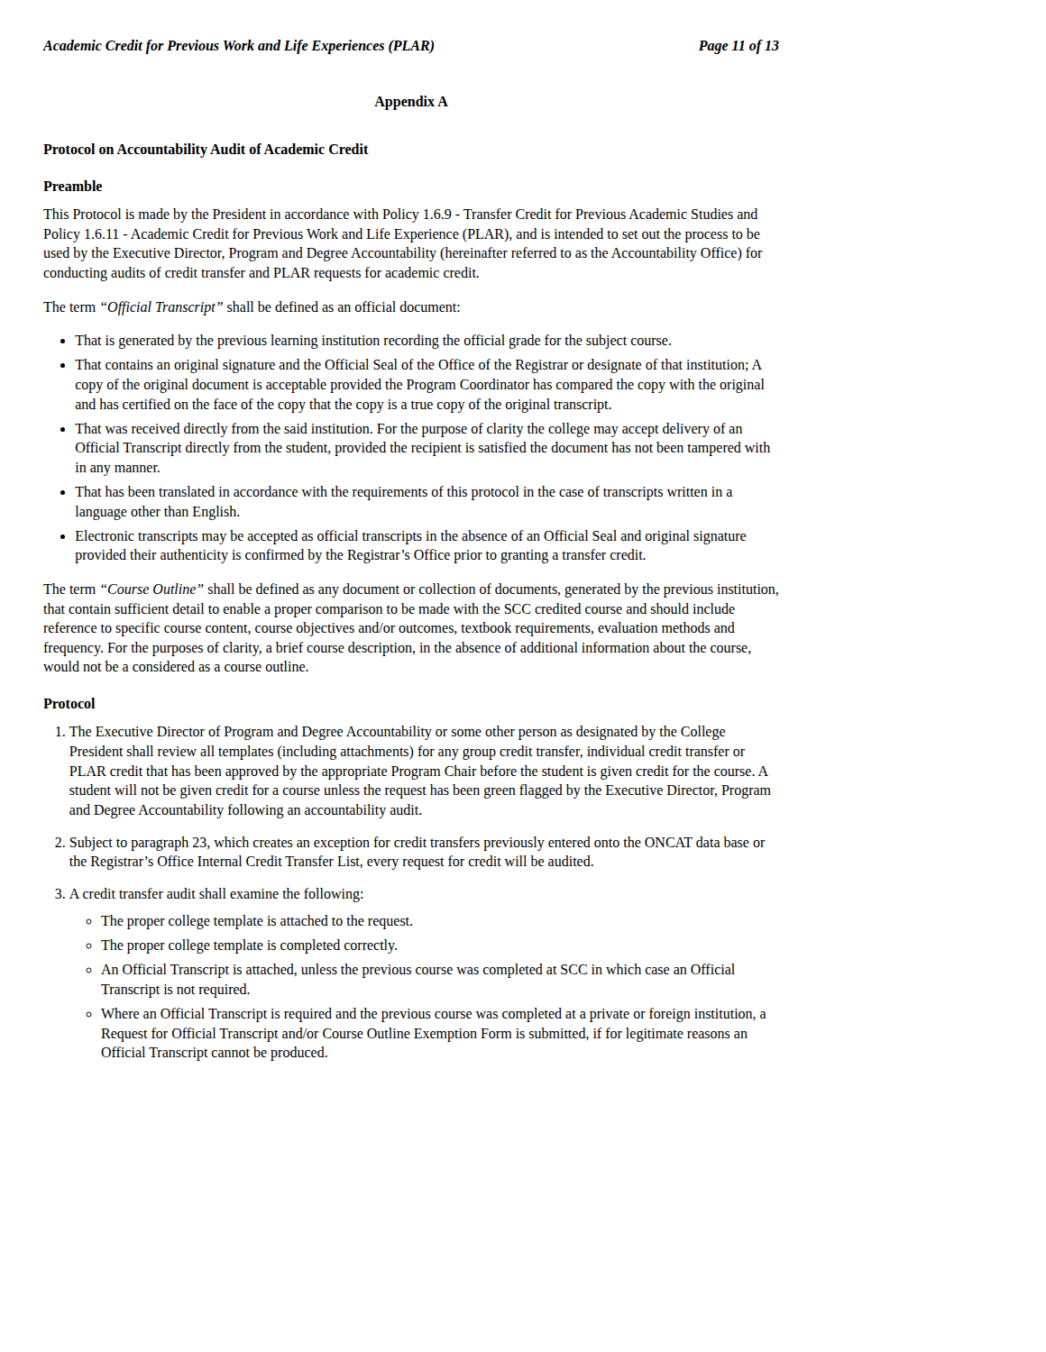Academic Credit for Previous Work and Life Experiences (PLAR) Page 11 of 13
Appendix A
Protocol on Accountability Audit of Academic Credit
Preamble
This Protocol is made by the President in accordance with Policy 1.6.9 - Transfer Credit for Previous Academic Studies and Policy 1.6.11 - Academic Credit for Previous Work and Life Experience (PLAR), and is intended to set out the process to be used by the Executive Director, Program and Degree Accountability (hereinafter referred to as the Accountability Office) for conducting audits of credit transfer and PLAR requests for academic credit.
The term “Official Transcript” shall be defined as an official document:
That is generated by the previous learning institution recording the official grade for the subject course.
That contains an original signature and the Official Seal of the Office of the Registrar or designate of that institution; A copy of the original document is acceptable provided the Program Coordinator has compared the copy with the original and has certified on the face of the copy that the copy is a true copy of the original transcript.
That was received directly from the said institution. For the purpose of clarity the college may accept delivery of an Official Transcript directly from the student, provided the recipient is satisfied the document has not been tampered with in any manner.
That has been translated in accordance with the requirements of this protocol in the case of transcripts written in a language other than English.
Electronic transcripts may be accepted as official transcripts in the absence of an Official Seal and original signature provided their authenticity is confirmed by the Registrar’s Office prior to granting a transfer credit.
The term “Course Outline” shall be defined as any document or collection of documents, generated by the previous institution, that contain sufficient detail to enable a proper comparison to be made with the SCC credited course and should include reference to specific course content, course objectives and/or outcomes, textbook requirements, evaluation methods and frequency. For the purposes of clarity, a brief course description, in the absence of additional information about the course, would not be a considered as a course outline.
Protocol
The Executive Director of Program and Degree Accountability or some other person as designated by the College President shall review all templates (including attachments) for any group credit transfer, individual credit transfer or PLAR credit that has been approved by the appropriate Program Chair before the student is given credit for the course. A student will not be given credit for a course unless the request has been green flagged by the Executive Director, Program and Degree Accountability following an accountability audit.
Subject to paragraph 23, which creates an exception for credit transfers previously entered onto the ONCAT data base or the Registrar’s Office Internal Credit Transfer List, every request for credit will be audited.
A credit transfer audit shall examine the following:
The proper college template is attached to the request.
The proper college template is completed correctly.
An Official Transcript is attached, unless the previous course was completed at SCC in which case an Official Transcript is not required.
Where an Official Transcript is required and the previous course was completed at a private or foreign institution, a Request for Official Transcript and/or Course Outline Exemption Form is submitted, if for legitimate reasons an Official Transcript cannot be produced.